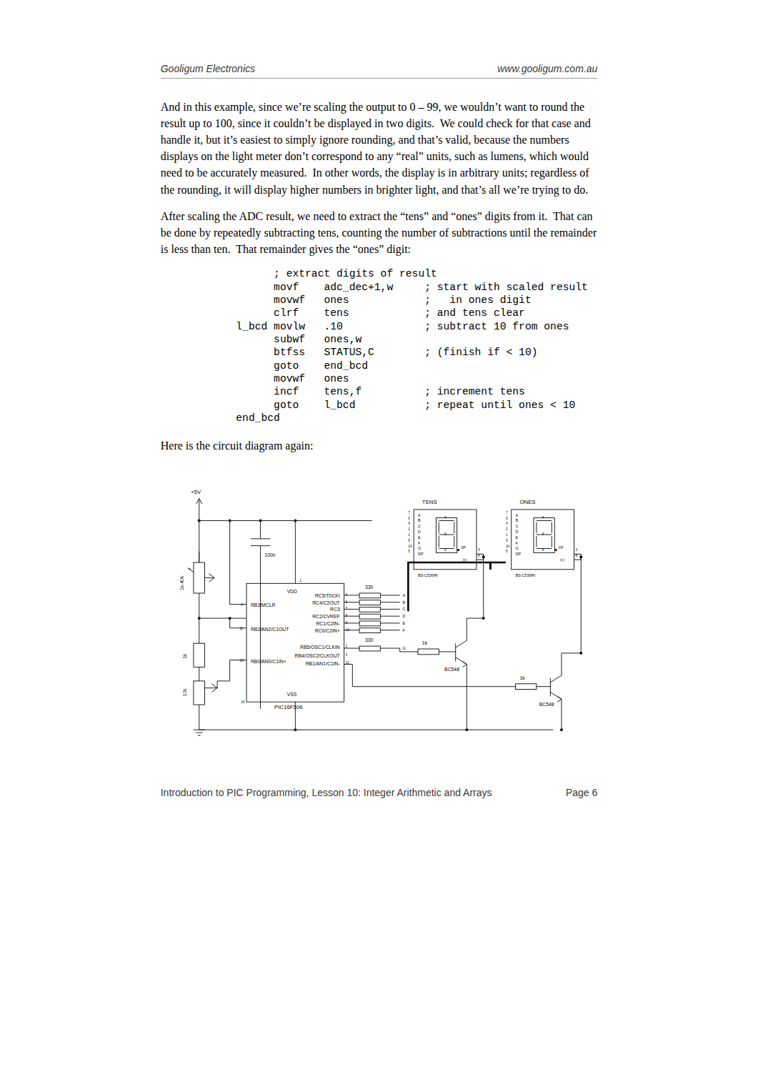Gooligum Electronics
www.gooligum.com.au
And in this example, since we’re scaling the output to 0 – 99, we wouldn’t want to round the result up to 100, since it couldn’t be displayed in two digits. We could check for that case and handle it, but it’s easiest to simply ignore rounding, and that’s valid, because the numbers displays on the light meter don’t correspond to any “real” units, such as lumens, which would need to be accurately measured. In other words, the display is in arbitrary units; regardless of the rounding, it will display higher numbers in brighter light, and that’s all we’re trying to do.
After scaling the ADC result, we need to extract the “tens” and “ones” digits from it. That can be done by repeatedly subtracting tens, counting the number of subtractions until the remainder is less than ten. That remainder gives the “ones” digit:
      ; extract digits of result
      movf    adc_dec+1,w     ; start with scaled result
      movwf   ones            ;   in ones digit
      clrf    tens            ; and tens clear
l_bcd movlw   .10             ; subtract 10 from ones
      subwf   ones,w
      btfss   STATUS,C        ; (finish if < 10)
      goto    end_bcd
      movwf   ones
      incf    tens,f          ; increment tens
      goto    l_bcd           ; repeat until ones < 10
end_bcd
Here is the circuit diagram again:
+5V 100n 1k-40k 1k 10k VDD VSS PIC16F506 1 4 11 13 14 RB3/MCLR RB2/AN2/C1OUT RB0/AN0/C1IN+ RC5/T0CKI RC4/C2OUT RC3 RC2/CVREF RC1/C2IN- RC0/C2IN+ RB5/OSC1/CLKIN RB4/OSC2/CLKOUT RB1/AN1/C1IN- 5 6 7 8 9 10 2 3 12 330 A B C D E F 330 G TENS DP a g d (+) BS-C536RI A B C D E F G DP 7 6 4 2 1 9 10 5 3 8 ONES DP a g d (+) BS-C536RI A B C D E F G DP 7 6 4 2 1 9 10 5 3 8 1k BC548 1k BC548
Introduction to PIC Programming, Lesson 10: Integer Arithmetic and Arrays
Page 6